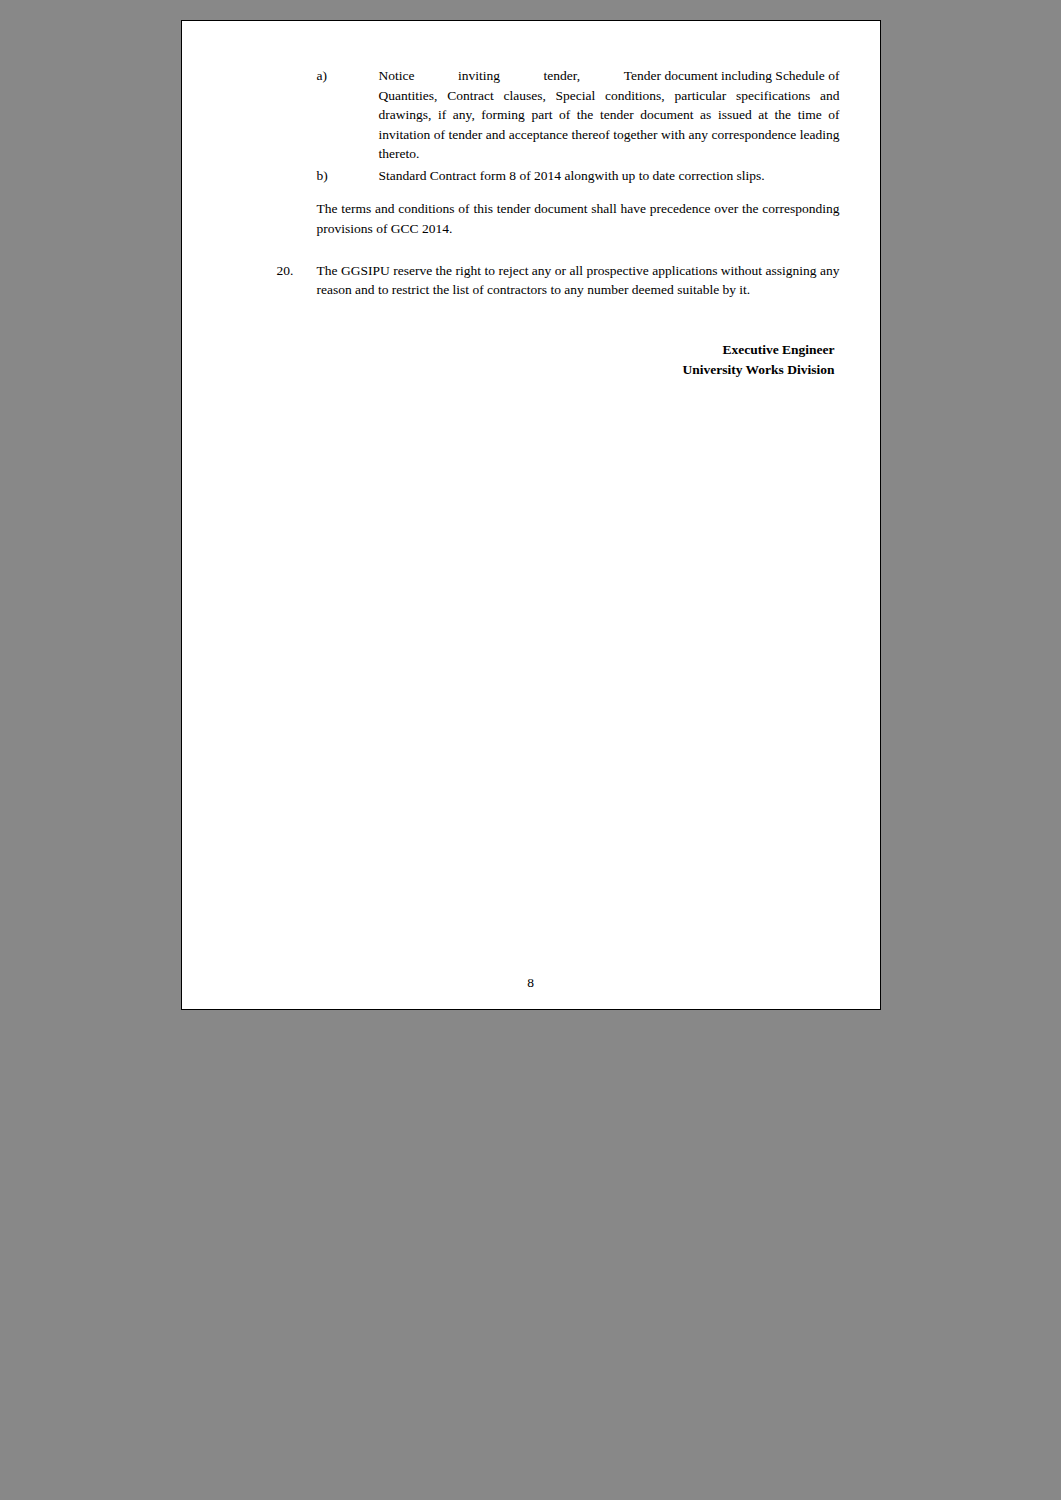a)
Notice inviting tender, Tender document including Schedule of Quantities, Contract clauses, Special conditions, particular specifications and drawings, if any, forming part of the tender document as issued at the time of invitation of tender and acceptance thereof together with any correspondence leading thereto.
b)
Standard Contract form 8 of 2014 alongwith up to date correction slips.
The terms and conditions of this tender document shall have precedence over the corresponding provisions of GCC 2014.
20.
The GGSIPU reserve the right to reject any or all prospective applications without assigning any reason and to restrict the list of contractors to any number deemed suitable by it.
Executive Engineer
University Works Division
8